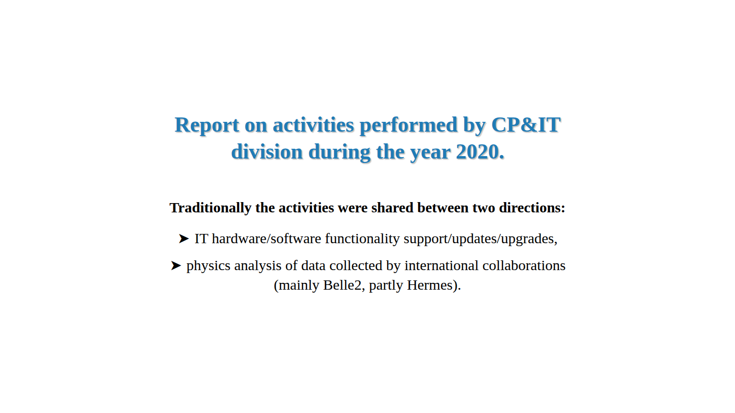Report on activities performed by CP&IT
division during the year 2020.
Traditionally the activities were shared between two directions:
➤IT hardware/software functionality support/updates/upgrades,
➤physics analysis of data collected by international collaborations (mainly Belle2, partly Hermes).